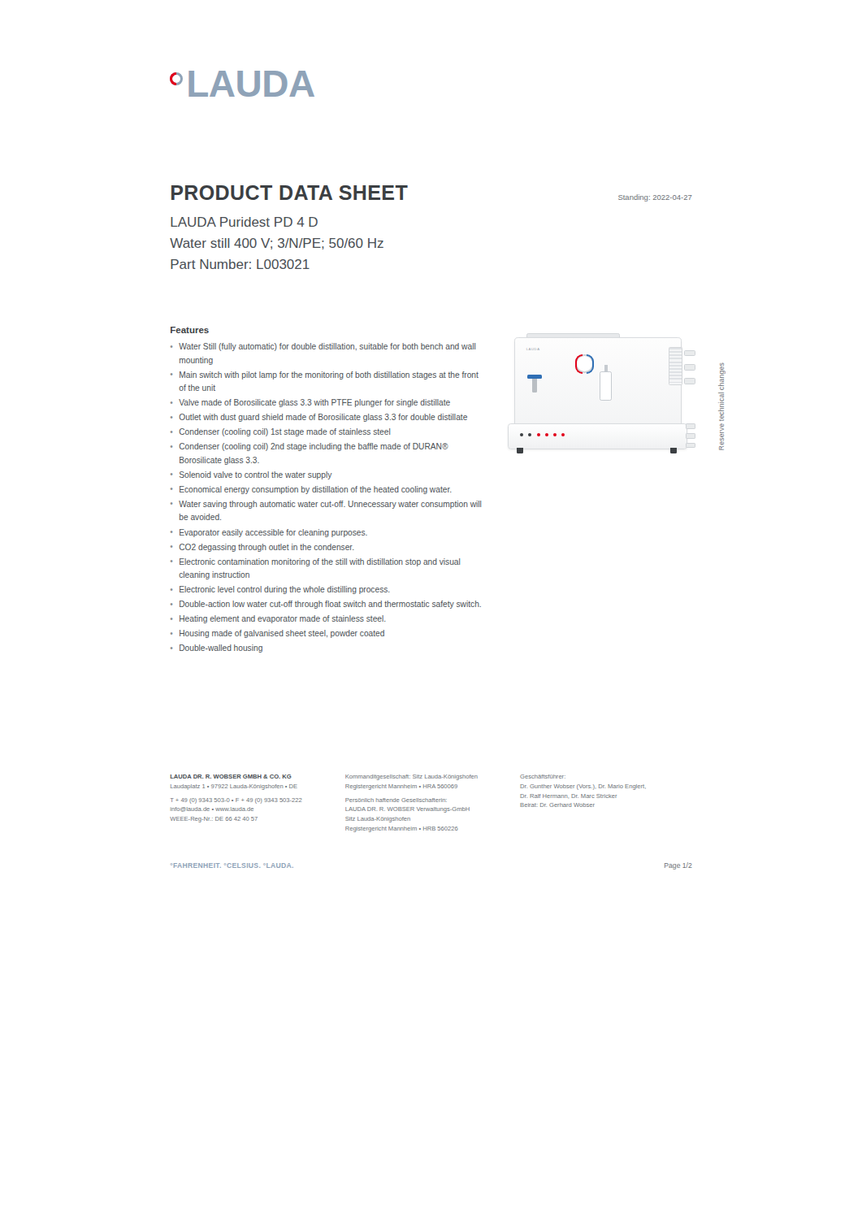LAUDA
PRODUCT DATA SHEET
Standing: 2022-04-27
LAUDA Puridest PD 4 D
Water still 400 V; 3/N/PE; 50/60 Hz
Part Number: L003021
Features
Water Still (fully automatic) for double distillation, suitable for both bench and wall mounting
Main switch with pilot lamp for the monitoring of both distillation stages at the front of the unit
Valve made of Borosilicate glass 3.3 with PTFE plunger for single distillate
Outlet with dust guard shield made of Borosilicate glass 3.3 for double distillate
Condenser (cooling coil) 1st stage made of stainless steel
Condenser (cooling coil) 2nd stage including the baffle made of DURAN® Borosilicate glass 3.3.
Solenoid valve to control the water supply
Economical energy consumption by distillation of the heated cooling water.
Water saving through automatic water cut-off. Unnecessary water consumption will be avoided.
Evaporator easily accessible for cleaning purposes.
CO2 degassing through outlet in the condenser.
Electronic contamination monitoring of the still with distillation stop and visual cleaning instruction
Electronic level control during the whole distilling process.
Double-action low water cut-off through float switch and thermostatic safety switch.
Heating element and evaporator made of stainless steel.
Housing made of galvanised sheet steel, powder coated
Double-walled housing
LAUDA
Reserve technical changes
LAUDA DR. R. WOBSER GMBH & CO. KG
Laudaplatz 1 • 97922 Lauda-Königshofen • DE
T + 49 (0) 9343 503-0 • F + 49 (0) 9343 503-222
info@lauda.de • www.lauda.de
WEEE-Reg-Nr.: DE 66 42 40 57
Kommanditgesellschaft: Sitz Lauda-Königshofen
Registergericht Mannheim • HRA 560069
Persönlich haftende Gesellschafterin:
LAUDA DR. R. WOBSER Verwaltungs-GmbH
Sitz Lauda-Königshofen
Registergericht Mannheim • HRB 560226
Geschäftsführer:
Dr. Gunther Wobser (Vors.), Dr. Mario Englert,
Dr. Ralf Hermann, Dr. Marc Stricker
Beirat: Dr. Gerhard Wobser
°FAHRENHEIT. °CELSIUS. °LAUDA.
Page 1/2